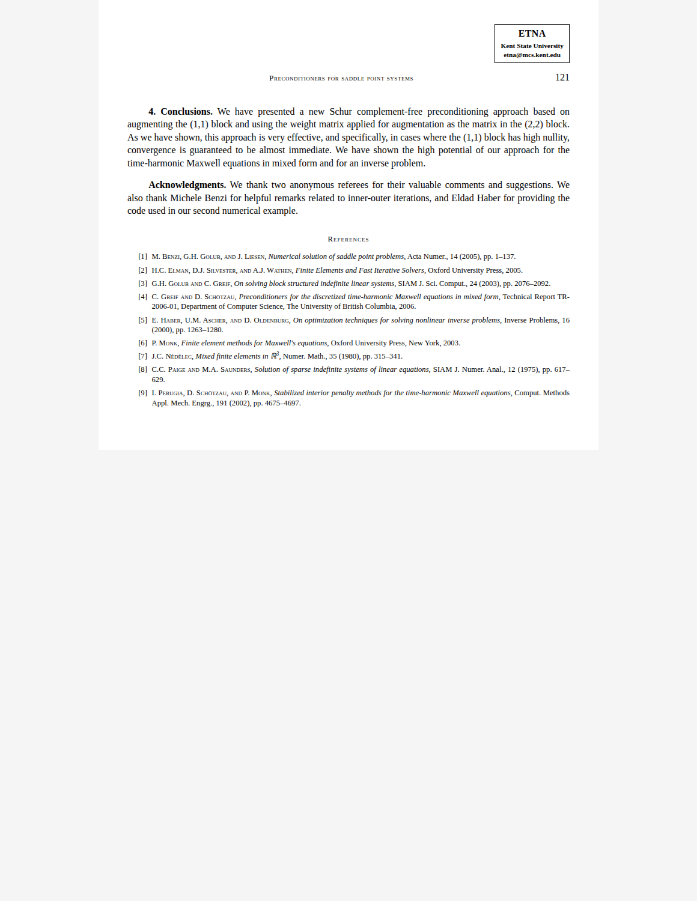ETNA Kent State University etna@mcs.kent.edu
Preconditioners for saddle point systems 121
4. Conclusions. We have presented a new Schur complement-free preconditioning approach based on augmenting the (1,1) block and using the weight matrix applied for augmentation as the matrix in the (2,2) block. As we have shown, this approach is very effective, and specifically, in cases where the (1,1) block has high nullity, convergence is guaranteed to be almost immediate. We have shown the high potential of our approach for the time-harmonic Maxwell equations in mixed form and for an inverse problem.
Acknowledgments. We thank two anonymous referees for their valuable comments and suggestions. We also thank Michele Benzi for helpful remarks related to inner-outer iterations, and Eldad Haber for providing the code used in our second numerical example.
References
[1] M. Benzi, G.H. Golub, and J. Liesen, Numerical solution of saddle point problems, Acta Numer., 14 (2005), pp. 1–137.
[2] H.C. Elman, D.J. Silvester, and A.J. Wathen, Finite Elements and Fast Iterative Solvers, Oxford University Press, 2005.
[3] G.H. Golub and C. Greif, On solving block structured indefinite linear systems, SIAM J. Sci. Comput., 24 (2003), pp. 2076–2092.
[4] C. Greif and D. Schötzau, Preconditioners for the discretized time-harmonic Maxwell equations in mixed form, Technical Report TR-2006-01, Department of Computer Science, The University of British Columbia, 2006.
[5] E. Haber, U.M. Ascher, and D. Oldenburg, On optimization techniques for solving nonlinear inverse problems, Inverse Problems, 16 (2000), pp. 1263–1280.
[6] P. Monk, Finite element methods for Maxwell's equations, Oxford University Press, New York, 2003.
[7] J.C. Nédélec, Mixed finite elements in ℝ3, Numer. Math., 35 (1980), pp. 315–341.
[8] C.C. Paige and M.A. Saunders, Solution of sparse indefinite systems of linear equations, SIAM J. Numer. Anal., 12 (1975), pp. 617–629.
[9] I. Perugia, D. Schötzau, and P. Monk, Stabilized interior penalty methods for the time-harmonic Maxwell equations, Comput. Methods Appl. Mech. Engrg., 191 (2002), pp. 4675–4697.